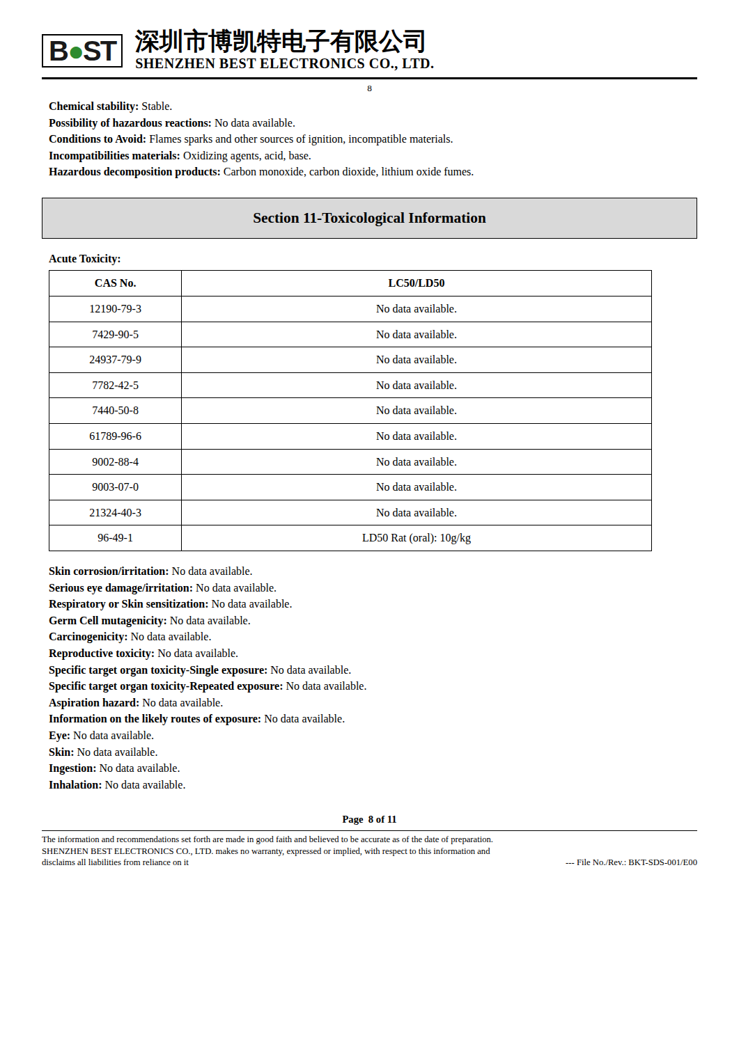B●ST
深圳市博凯特电子有限公司
SHENZHEN BEST ELECTRONICS CO., LTD.
8
Chemical stability: Stable.
Possibility of hazardous reactions: No data available.
Conditions to Avoid: Flames sparks and other sources of ignition, incompatible materials.
Incompatibilities materials: Oxidizing agents, acid, base.
Hazardous decomposition products: Carbon monoxide, carbon dioxide, lithium oxide fumes.
Section 11-Toxicological Information
Acute Toxicity:
| CAS No. | LC50/LD50 |
| --- | --- |
| 12190-79-3 | No data available. |
| 7429-90-5 | No data available. |
| 24937-79-9 | No data available. |
| 7782-42-5 | No data available. |
| 7440-50-8 | No data available. |
| 61789-96-6 | No data available. |
| 9002-88-4 | No data available. |
| 9003-07-0 | No data available. |
| 21324-40-3 | No data available. |
| 96-49-1 | LD50 Rat (oral): 10g/kg |
Skin corrosion/irritation: No data available.
Serious eye damage/irritation: No data available.
Respiratory or Skin sensitization: No data available.
Germ Cell mutagenicity: No data available.
Carcinogenicity: No data available.
Reproductive toxicity: No data available.
Specific target organ toxicity-Single exposure: No data available.
Specific target organ toxicity-Repeated exposure: No data available.
Aspiration hazard: No data available.
Information on the likely routes of exposure: No data available.
Eye: No data available.
Skin: No data available.
Ingestion: No data available.
Inhalation: No data available.
Page 8 of 11
The information and recommendations set forth are made in good faith and believed to be accurate as of the date of preparation.
SHENZHEN BEST ELECTRONICS CO., LTD. makes no warranty, expressed or implied, with respect to this information and
disclaims all liabilities from reliance on it --- File No./Rev.: BKT-SDS-001/E00